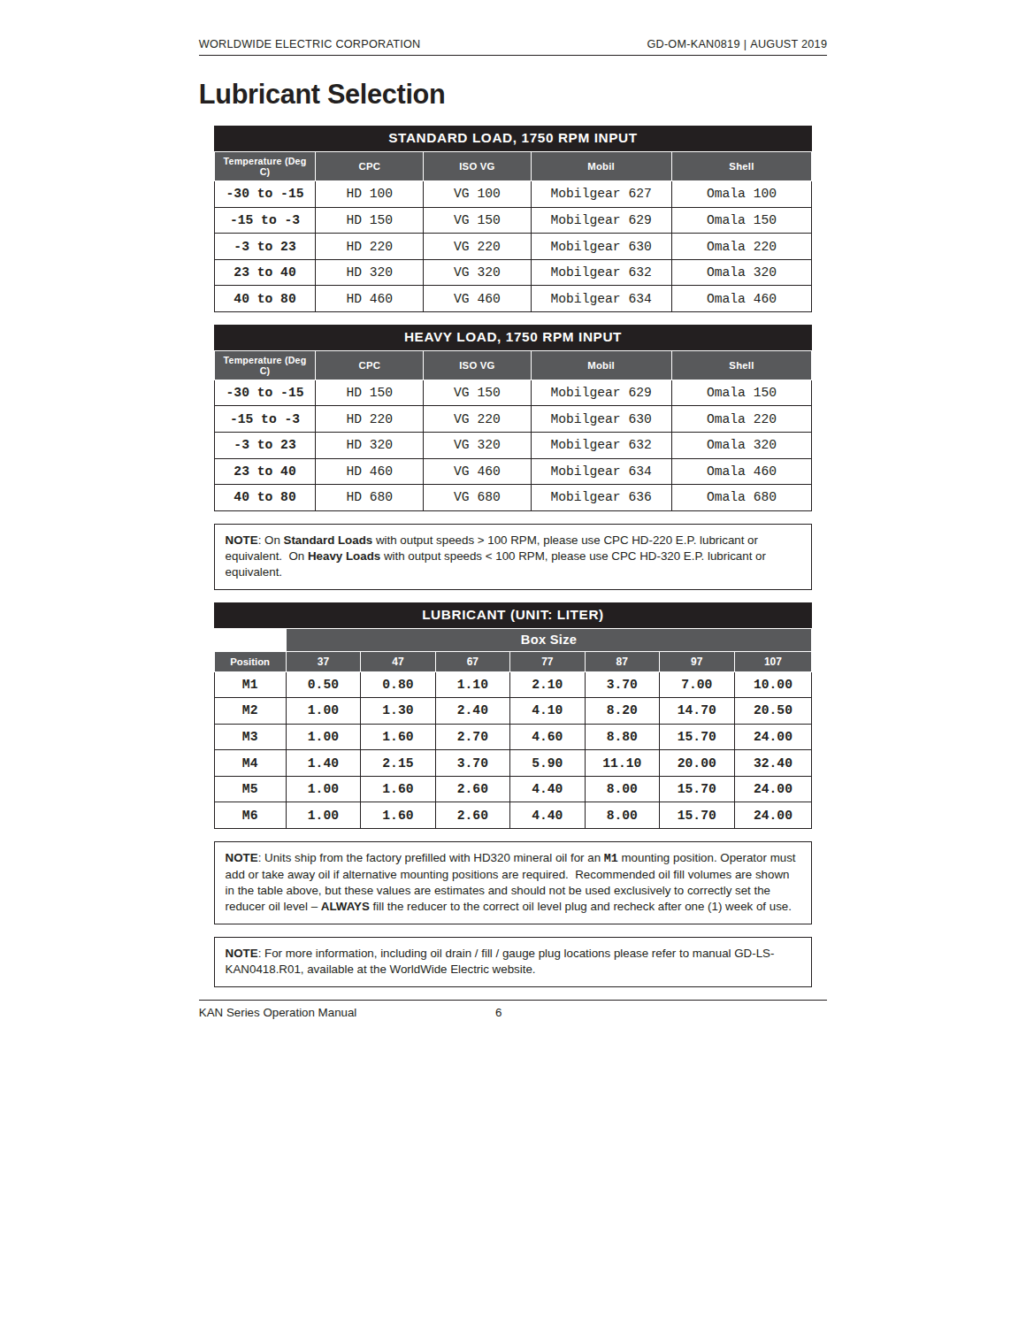WorldWide Electric Corporation
GD-OM-KAN0819|August 2019
Lubricant Selection
Standard Load, 1750 RPM Input
| Temperature (Deg C) | CPC | ISO VG | Mobil | Shell |
| --- | --- | --- | --- | --- |
| -30 to -15 | HD 100 | VG 100 | Mobilgear 627 | Omala 100 |
| -15 to -3 | HD 150 | VG 150 | Mobilgear 629 | Omala 150 |
| -3 to 23 | HD 220 | VG 220 | Mobilgear 630 | Omala 220 |
| 23 to 40 | HD 320 | VG 320 | Mobilgear 632 | Omala 320 |
| 40 to 80 | HD 460 | VG 460 | Mobilgear 634 | Omala 460 |
Heavy Load, 1750 RPM Input
| Temperature (Deg C) | CPC | ISO VG | Mobil | Shell |
| --- | --- | --- | --- | --- |
| -30 to -15 | HD 150 | VG 150 | Mobilgear 629 | Omala 150 |
| -15 to -3 | HD 220 | VG 220 | Mobilgear 630 | Omala 220 |
| -3 to 23 | HD 320 | VG 320 | Mobilgear 632 | Omala 320 |
| 23 to 40 | HD 460 | VG 460 | Mobilgear 634 | Omala 460 |
| 40 to 80 | HD 680 | VG 680 | Mobilgear 636 | Omala 680 |
NOTE: On Standard Loads with output speeds > 100 RPM, please use CPC HD-220 E.P. lubricant or equivalent. On Heavy Loads with output speeds < 100 RPM, please use CPC HD-320 E.P. lubricant or equivalent.
Lubricant (unit: liter)
| | Box Size |
| --- | --- |
| Position | 37 | 47 | 67 | 77 | 87 | 97 | 107 |
| M1 | 0.50 | 0.80 | 1.10 | 2.10 | 3.70 | 7.00 | 10.00 |
| M2 | 1.00 | 1.30 | 2.40 | 4.10 | 8.20 | 14.70 | 20.50 |
| M3 | 1.00 | 1.60 | 2.70 | 4.60 | 8.80 | 15.70 | 24.00 |
| M4 | 1.40 | 2.15 | 3.70 | 5.90 | 11.10 | 20.00 | 32.40 |
| M5 | 1.00 | 1.60 | 2.60 | 4.40 | 8.00 | 15.70 | 24.00 |
| M6 | 1.00 | 1.60 | 2.60 | 4.40 | 8.00 | 15.70 | 24.00 |
NOTE: Units ship from the factory prefilled with HD320 mineral oil for an M1 mounting position. Operator must add or take away oil if alternative mounting positions are required. Recommended oil fill volumes are shown in the table above, but these values are estimates and should not be used exclusively to correctly set the reducer oil level – ALWAYS fill the reducer to the correct oil level plug and recheck after one (1) week of use.
NOTE: For more information, including oil drain / fill / gauge plug locations please refer to manual GD-LS-KAN0418.R01, available at the WorldWide Electric website.
KAN Series Operation Manual
6